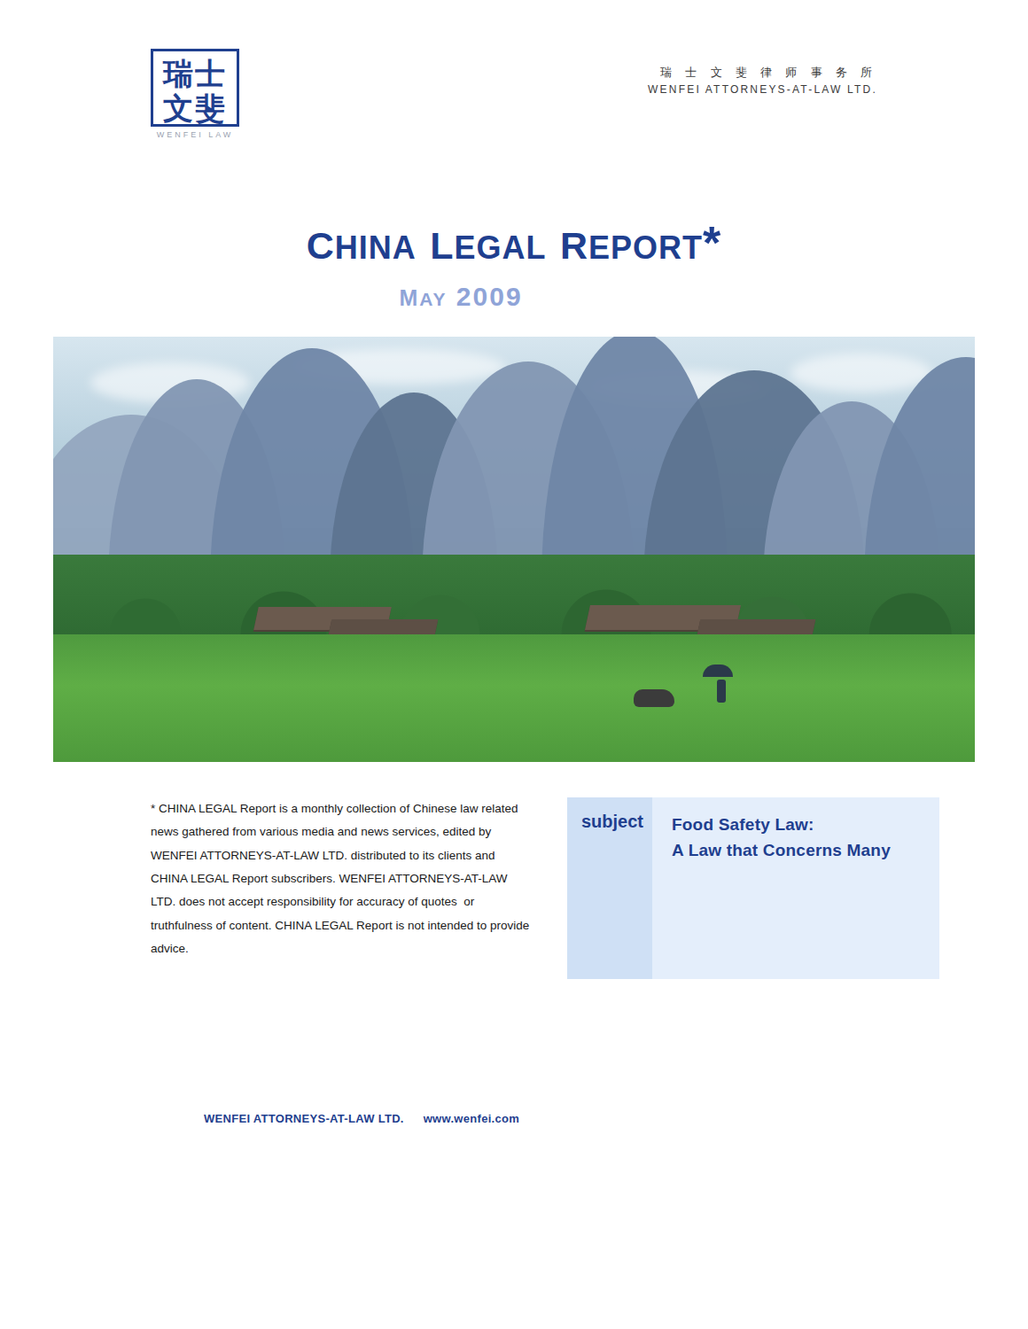瑞士
文斐
WENFEI LAW
瑞 士 文 斐 律 师 事 务 所
WENFEI ATTORNEYS-AT-LAW LTD.
China Legal Report*
May 2009
* CHINA LEGAL Report is a monthly collection of Chinese law related news gathered from various media and news services, edited by WENFEI ATTORNEYS-AT-LAW LTD. distributed to its clients and CHINA LEGAL Report subscribers. WENFEI ATTORNEYS-AT-LAW LTD. does not accept responsibility for accuracy of quotes or truthfulness of content. CHINA LEGAL Report is not intended to provide advice.
subject
Food Safety Law:
A Law that Concerns Many
WENFEI ATTORNEYS-AT-LAW LTD. www.wenfei.com